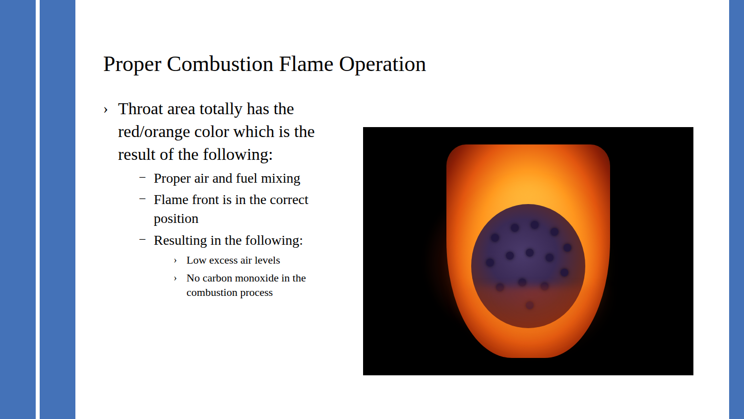Proper Combustion Flame Operation
Throat area totally has the red/orange color which is the result of the following:
Proper air and fuel mixing
Flame front is in the correct position
Resulting in the following:
Low excess air levels
No carbon monoxide in the combustion process